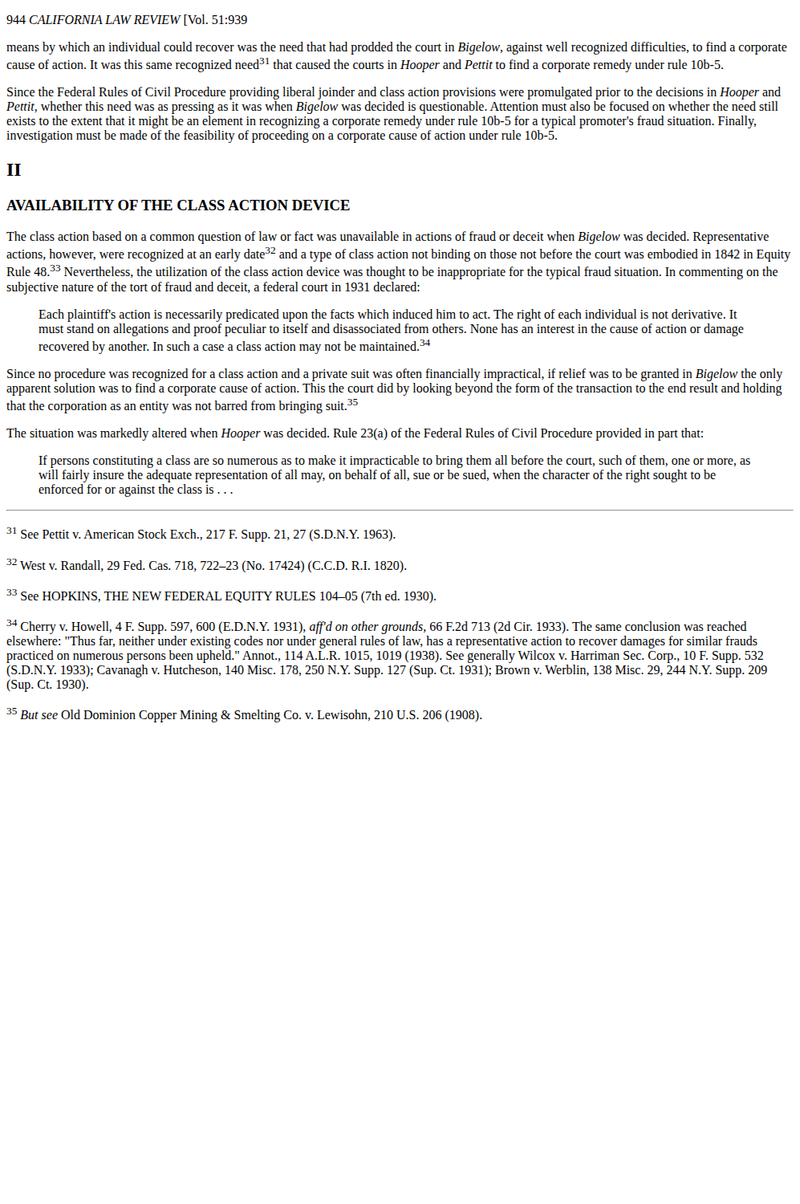944 CALIFORNIA LAW REVIEW [Vol. 51:939
means by which an individual could recover was the need that had prodded the court in Bigelow, against well recognized difficulties, to find a corporate cause of action. It was this same recognized need31 that caused the courts in Hooper and Pettit to find a corporate remedy under rule 10b-5.
Since the Federal Rules of Civil Procedure providing liberal joinder and class action provisions were promulgated prior to the decisions in Hooper and Pettit, whether this need was as pressing as it was when Bigelow was decided is questionable. Attention must also be focused on whether the need still exists to the extent that it might be an element in recognizing a corporate remedy under rule 10b-5 for a typical promoter's fraud situation. Finally, investigation must be made of the feasibility of proceeding on a corporate cause of action under rule 10b-5.
II
AVAILABILITY OF THE CLASS ACTION DEVICE
The class action based on a common question of law or fact was unavailable in actions of fraud or deceit when Bigelow was decided. Representative actions, however, were recognized at an early date32 and a type of class action not binding on those not before the court was embodied in 1842 in Equity Rule 48.33 Nevertheless, the utilization of the class action device was thought to be inappropriate for the typical fraud situation. In commenting on the subjective nature of the tort of fraud and deceit, a federal court in 1931 declared:
Each plaintiff's action is necessarily predicated upon the facts which induced him to act. The right of each individual is not derivative. It must stand on allegations and proof peculiar to itself and disassociated from others. None has an interest in the cause of action or damage recovered by another. In such a case a class action may not be maintained.34
Since no procedure was recognized for a class action and a private suit was often financially impractical, if relief was to be granted in Bigelow the only apparent solution was to find a corporate cause of action. This the court did by looking beyond the form of the transaction to the end result and holding that the corporation as an entity was not barred from bringing suit.35
The situation was markedly altered when Hooper was decided. Rule 23(a) of the Federal Rules of Civil Procedure provided in part that:
If persons constituting a class are so numerous as to make it impracticable to bring them all before the court, such of them, one or more, as will fairly insure the adequate representation of all may, on behalf of all, sue or be sued, when the character of the right sought to be enforced for or against the class is . . .
31 See Pettit v. American Stock Exch., 217 F. Supp. 21, 27 (S.D.N.Y. 1963).
32 West v. Randall, 29 Fed. Cas. 718, 722–23 (No. 17424) (C.C.D. R.I. 1820).
33 See HOPKINS, THE NEW FEDERAL EQUITY RULES 104–05 (7th ed. 1930).
34 Cherry v. Howell, 4 F. Supp. 597, 600 (E.D.N.Y. 1931), aff'd on other grounds, 66 F.2d 713 (2d Cir. 1933). The same conclusion was reached elsewhere: "Thus far, neither under existing codes nor under general rules of law, has a representative action to recover damages for similar frauds practiced on numerous persons been upheld." Annot., 114 A.L.R. 1015, 1019 (1938). See generally Wilcox v. Harriman Sec. Corp., 10 F. Supp. 532 (S.D.N.Y. 1933); Cavanagh v. Hutcheson, 140 Misc. 178, 250 N.Y. Supp. 127 (Sup. Ct. 1931); Brown v. Werblin, 138 Misc. 29, 244 N.Y. Supp. 209 (Sup. Ct. 1930).
35 But see Old Dominion Copper Mining & Smelting Co. v. Lewisohn, 210 U.S. 206 (1908).